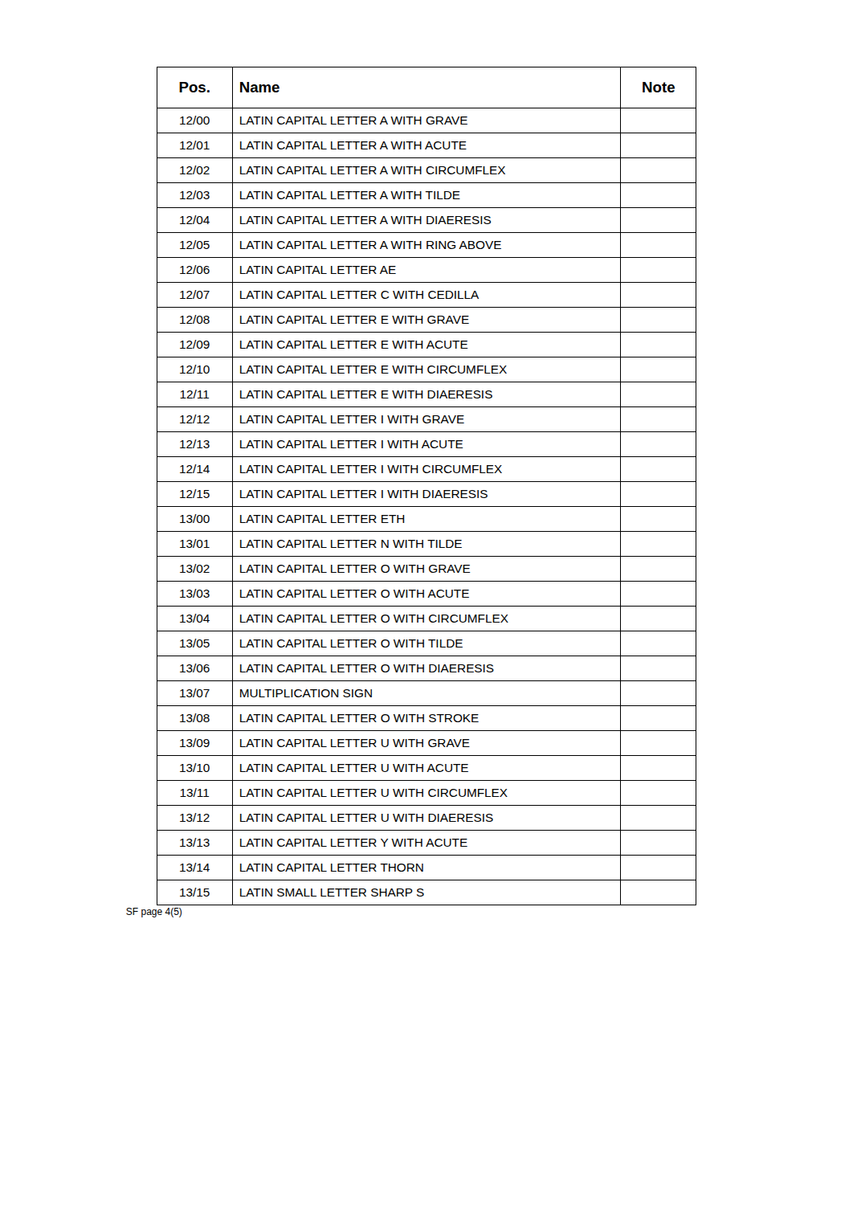| Pos. | Name | Note |
| --- | --- | --- |
| 12/00 | LATIN CAPITAL LETTER A WITH GRAVE | |
| 12/01 | LATIN CAPITAL LETTER A WITH ACUTE | |
| 12/02 | LATIN CAPITAL LETTER A WITH CIRCUMFLEX | |
| 12/03 | LATIN CAPITAL LETTER A WITH TILDE | |
| 12/04 | LATIN CAPITAL LETTER A WITH DIAERESIS | |
| 12/05 | LATIN CAPITAL LETTER A WITH RING ABOVE | |
| 12/06 | LATIN CAPITAL LETTER AE | |
| 12/07 | LATIN CAPITAL LETTER C WITH CEDILLA | |
| 12/08 | LATIN CAPITAL LETTER E WITH GRAVE | |
| 12/09 | LATIN CAPITAL LETTER E WITH ACUTE | |
| 12/10 | LATIN CAPITAL LETTER E WITH CIRCUMFLEX | |
| 12/11 | LATIN CAPITAL LETTER E WITH DIAERESIS | |
| 12/12 | LATIN CAPITAL LETTER I WITH GRAVE | |
| 12/13 | LATIN CAPITAL LETTER I WITH ACUTE | |
| 12/14 | LATIN CAPITAL LETTER I WITH CIRCUMFLEX | |
| 12/15 | LATIN CAPITAL LETTER I WITH DIAERESIS | |
| 13/00 | LATIN CAPITAL LETTER ETH | |
| 13/01 | LATIN CAPITAL LETTER N WITH TILDE | |
| 13/02 | LATIN CAPITAL LETTER O WITH GRAVE | |
| 13/03 | LATIN CAPITAL LETTER O WITH ACUTE | |
| 13/04 | LATIN CAPITAL LETTER O WITH CIRCUMFLEX | |
| 13/05 | LATIN CAPITAL LETTER O WITH TILDE | |
| 13/06 | LATIN CAPITAL LETTER O WITH DIAERESIS | |
| 13/07 | MULTIPLICATION SIGN | |
| 13/08 | LATIN CAPITAL LETTER O WITH STROKE | |
| 13/09 | LATIN CAPITAL LETTER U WITH GRAVE | |
| 13/10 | LATIN CAPITAL LETTER U WITH ACUTE | |
| 13/11 | LATIN CAPITAL LETTER U WITH CIRCUMFLEX | |
| 13/12 | LATIN CAPITAL LETTER U WITH DIAERESIS | |
| 13/13 | LATIN CAPITAL LETTER Y WITH ACUTE | |
| 13/14 | LATIN CAPITAL LETTER THORN | |
| 13/15 | LATIN SMALL LETTER SHARP S | |
SF page 4(5)